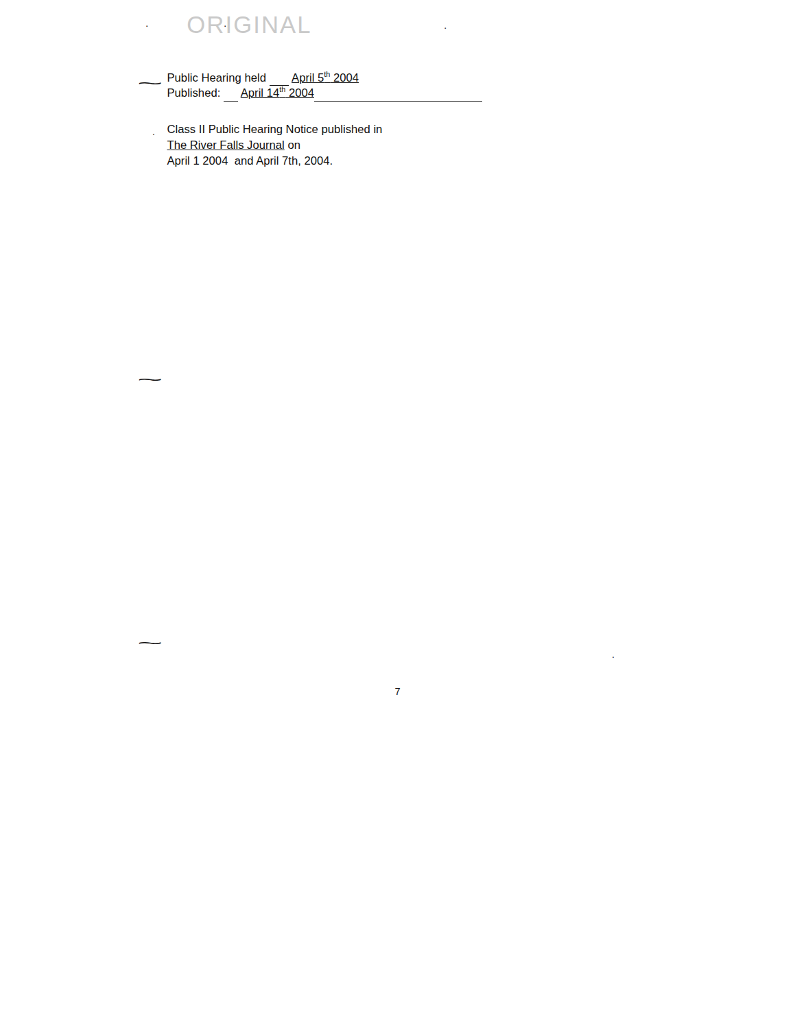· ·
ORIGINAL
·
~
~
~
·
Public Hearing held April 5th 2004
Published: April 14th 2004
Class II Public Hearing Notice published in
The River Falls Journal on
April 1 2004 and April 7th, 2004.
·
7